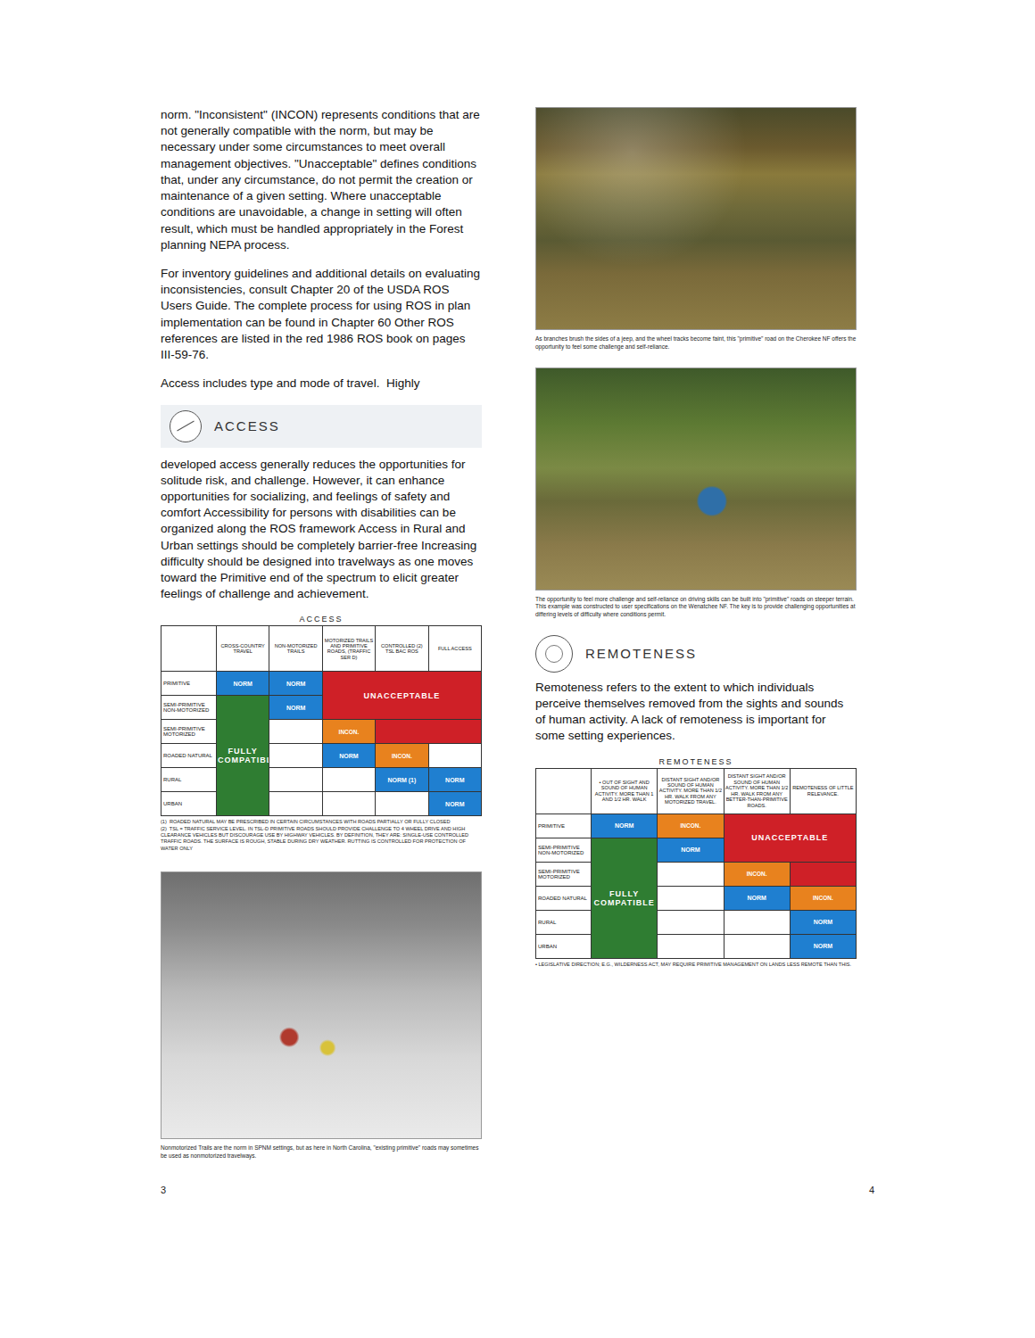norm. "Inconsistent" (INCON) represents conditions that are not generally compatible with the norm, but may be necessary under some circumstances to meet overall management objectives. "Unacceptable" defines conditions that, under any circumstance, do not permit the creation or maintenance of a given setting. Where unacceptable conditions are unavoidable, a change in setting will often result, which must be handled appropriately in the Forest planning NEPA process.
For inventory guidelines and additional details on evaluating inconsistencies, consult Chapter 20 of the USDA ROS Users Guide. The complete process for using ROS in plan implementation can be found in Chapter 60 Other ROS references are listed in the red 1986 ROS book on pages III-59-76.
Access includes type and mode of travel. Highly
ACCESS
developed access generally reduces the opportunities for solitude risk, and challenge. However, it can enhance opportunities for socializing, and feelings of safety and comfort Accessibility for persons with disabilities can be organized along the ROS framework Access in Rural and Urban settings should be completely barrier-free Increasing difficulty should be designed into travelways as one moves toward the Primitive end of the spectrum to elicit greater feelings of challenge and achievement.
ACCESS
| | CROSS-COUNTRY TRAVEL | NON-MOTORIZED TRAILS | MOTORIZED TRAILS AND PRIMITIVE ROADS, (TRAFFIC SER D) | CONTROLLED (2) TSL BAC ROS | FULL ACCESS |
| --- | --- | --- | --- | --- | --- |
| PRIMITIVE | NORM | NORM | UNACCEPTABLE |
| SEMI-PRIMITIVE NON-MOTORIZED | FULLY COMPATIBLE | NORM |
| SEMI-PRIMITIVE MOTORIZED | | INCON. | |
| ROADED NATURAL | | NORM | INCON. | |
| RURAL | | | NORM (1) | NORM |
| URBAN | | | | NORM |
(1) ROADED NATURAL MAY BE PRESCRIBED IN CERTAIN CIRCUMSTANCES WITH ROADS PARTIALLY OR FULLY CLOSED
(2) TSL = TRAFFIC SERVICE LEVEL. IN TSL-D PRIMITIVE ROADS SHOULD PROVIDE CHALLENGE TO 4 WHEEL DRIVE AND HIGH CLEARANCE VEHICLES BUT DISCOURAGE USE BY HIGHWAY VEHICLES. BY DEFINITION, THEY ARE: SINGLE-USE CONTROLLED TRAFFIC ROADS. THE SURFACE IS ROUGH, STABLE DURING DRY WEATHER. RUTTING IS CONTROLLED FOR PROTECTION OF WATER ONLY
Nonmotorized Trails are the norm in SPNM settings, but as here in North Carolina, "existing primitive" roads may sometimes be used as nonmotorized travelways.
As branches brush the sides of a jeep, and the wheel tracks become faint, this "primitive" road on the Cherokee NF offers the opportunity to feel some challenge and self-reliance.
The opportunity to feel more challenge and self-reliance on driving skills can be built into "primitive" roads on steeper terrain. This example was constructed to user specifications on the Wenatchee NF. The key is to provide challenging opportunities at differing levels of difficulty where conditions permit.
REMOTENESS
Remoteness refers to the extent to which individuals perceive themselves removed from the sights and sounds of human activity. A lack of remoteness is important for some setting experiences.
REMOTENESS
| | • OUT OF SIGHT AND SOUND OF HUMAN ACTIVITY. MORE THAN 1 AND 1/2 HR. WALK | DISTANT SIGHT AND/OR SOUND OF HUMAN ACTIVITY. MORE THAN 1/2 HR. WALK FROM ANY MOTORIZED TRAVEL. | DISTANT SIGHT AND/OR SOUND OF HUMAN ACTIVITY. MORE THAN 1/2 HR. WALK FROM ANY BETTER-THAN-PRIMITIVE ROADS. | REMOTENESS OF LITTLE RELEVANCE. |
| --- | --- | --- | --- | --- |
| PRIMITIVE | NORM | INCON. | UNACCEPTABLE |
| SEMI-PRIMITIVE NON-MOTORIZED | FULLY COMPATIBLE | NORM |
| SEMI-PRIMITIVE MOTORIZED | | INCON. | |
| ROADED NATURAL | | NORM | INCON. |
| RURAL | | | NORM |
| URBAN | | | NORM |
• LEGISLATIVE DIRECTION; E.G., WILDERNESS ACT, MAY REQUIRE PRIMITIVE MANAGEMENT ON LANDS LESS REMOTE THAN THIS.
3
4